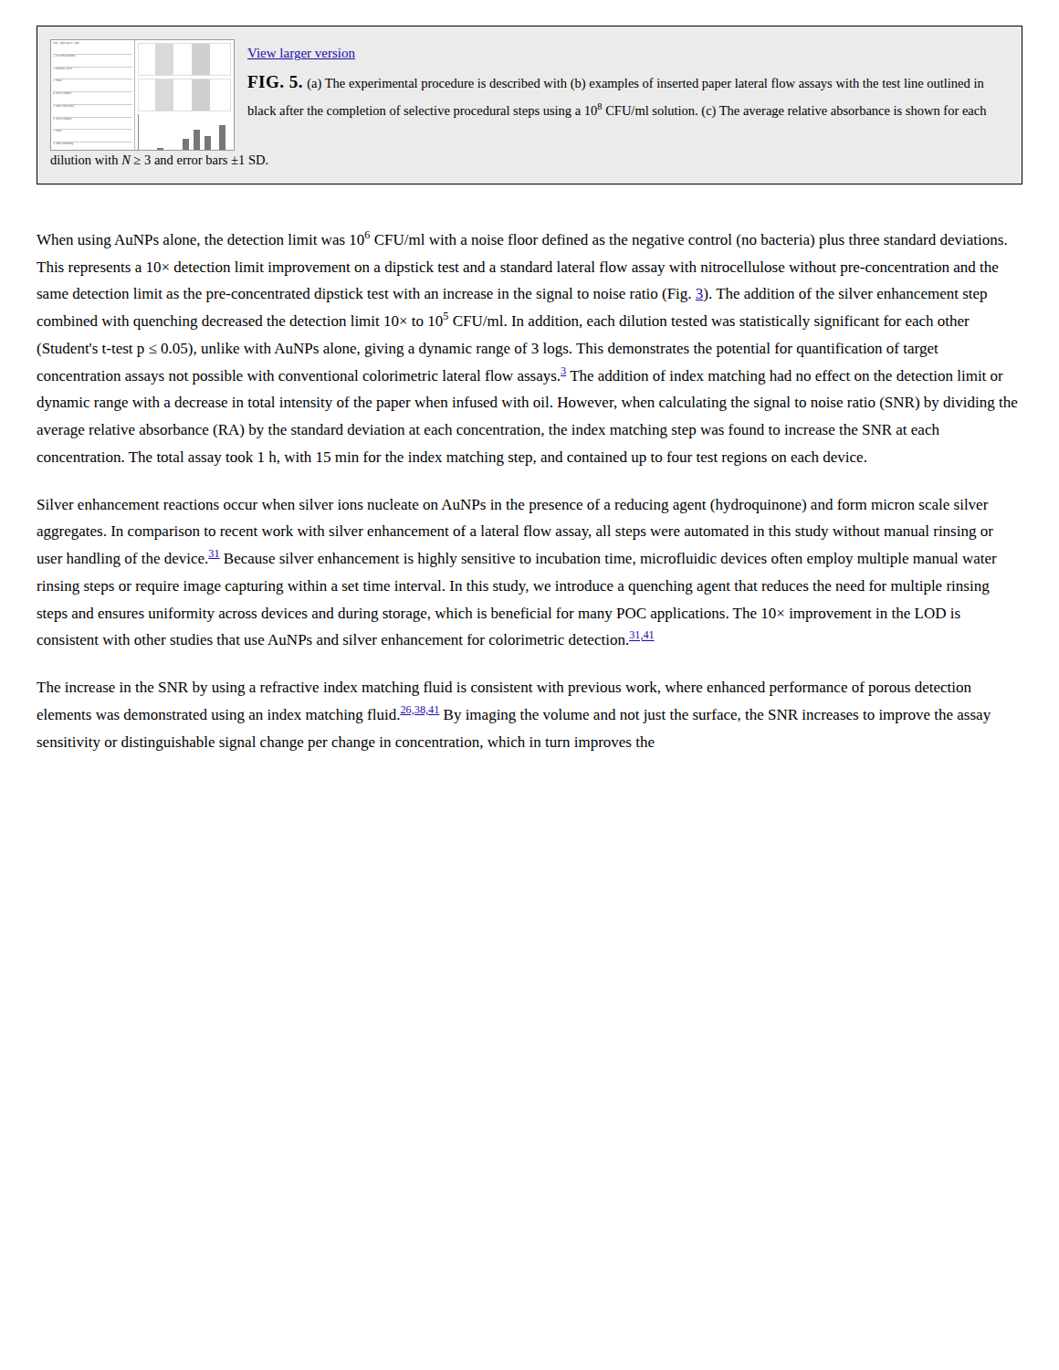Step Spin Speed Time
1. Pre-concentration
2. Incubate AuNP
3. Wash
4. Silver enhance
5. Rinse with water
6. Silver Enhance
7. Rinse
8. Index Matching
9. Scan
View larger version
FIG. 5. (a) The experimental procedure is described with (b) examples of inserted paper lateral flow assays with the test line outlined in black after the completion of selective procedural steps using a 108 CFU/ml solution. (c) The average relative absorbance is shown for each
dilution with N ≥ 3 and error bars ±1 SD.
When using AuNPs alone, the detection limit was 106 CFU/ml with a noise floor defined as the negative control (no bacteria) plus three standard deviations. This represents a 10× detection limit improvement on a dipstick test and a standard lateral flow assay with nitrocellulose without pre-concentration and the same detection limit as the pre-concentrated dipstick test with an increase in the signal to noise ratio (Fig. 3). The addition of the silver enhancement step combined with quenching decreased the detection limit 10× to 105 CFU/ml. In addition, each dilution tested was statistically significant for each other (Student's t-test p ≤ 0.05), unlike with AuNPs alone, giving a dynamic range of 3 logs. This demonstrates the potential for quantification of target concentration assays not possible with conventional colorimetric lateral flow assays.3 The addition of index matching had no effect on the detection limit or dynamic range with a decrease in total intensity of the paper when infused with oil. However, when calculating the signal to noise ratio (SNR) by dividing the average relative absorbance (RA) by the standard deviation at each concentration, the index matching step was found to increase the SNR at each concentration. The total assay took 1 h, with 15 min for the index matching step, and contained up to four test regions on each device.
Silver enhancement reactions occur when silver ions nucleate on AuNPs in the presence of a reducing agent (hydroquinone) and form micron scale silver aggregates. In comparison to recent work with silver enhancement of a lateral flow assay, all steps were automated in this study without manual rinsing or user handling of the device.31 Because silver enhancement is highly sensitive to incubation time, microfluidic devices often employ multiple manual water rinsing steps or require image capturing within a set time interval. In this study, we introduce a quenching agent that reduces the need for multiple rinsing steps and ensures uniformity across devices and during storage, which is beneficial for many POC applications. The 10× improvement in the LOD is consistent with other studies that use AuNPs and silver enhancement for colorimetric detection.31,41
The increase in the SNR by using a refractive index matching fluid is consistent with previous work, where enhanced performance of porous detection elements was demonstrated using an index matching fluid.26,38,41 By imaging the volume and not just the surface, the SNR increases to improve the assay sensitivity or distinguishable signal change per change in concentration, which in turn improves the